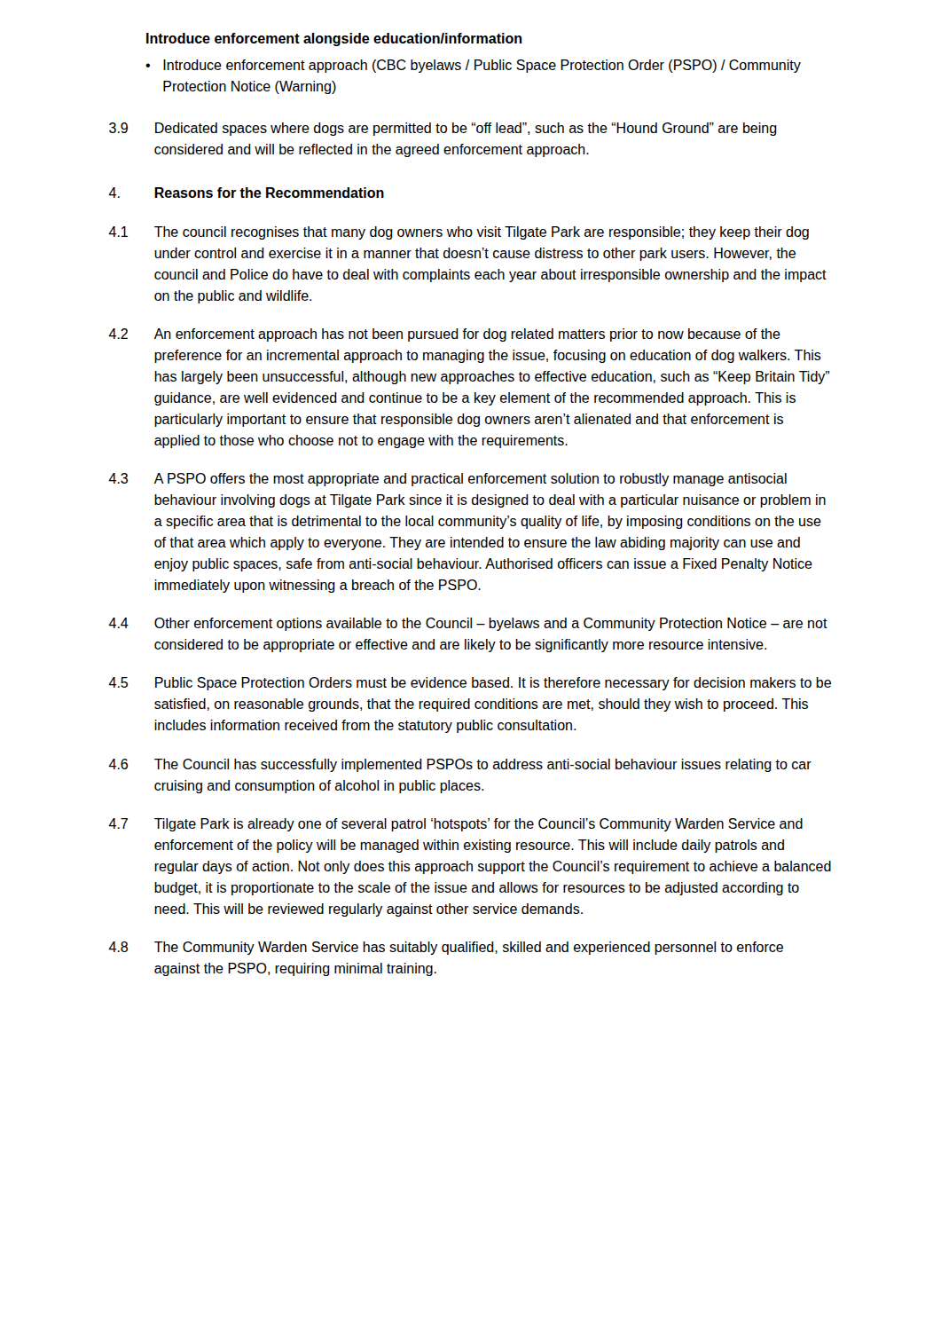Introduce enforcement alongside education/information
Introduce enforcement approach (CBC byelaws / Public Space Protection Order (PSPO) / Community Protection Notice (Warning)
3.9
Dedicated spaces where dogs are permitted to be “off lead”, such as the “Hound Ground” are being considered and will be reflected in the agreed enforcement approach.
4. Reasons for the Recommendation
4.1
The council recognises that many dog owners who visit Tilgate Park are responsible; they keep their dog under control and exercise it in a manner that doesn’t cause distress to other park users. However, the council and Police do have to deal with complaints each year about irresponsible ownership and the impact on the public and wildlife.
4.2
An enforcement approach has not been pursued for dog related matters prior to now because of the preference for an incremental approach to managing the issue, focusing on education of dog walkers. This has largely been unsuccessful, although new approaches to effective education, such as “Keep Britain Tidy” guidance, are well evidenced and continue to be a key element of the recommended approach. This is particularly important to ensure that responsible dog owners aren’t alienated and that enforcement is applied to those who choose not to engage with the requirements.
4.3
A PSPO offers the most appropriate and practical enforcement solution to robustly manage antisocial behaviour involving dogs at Tilgate Park since it is designed to deal with a particular nuisance or problem in a specific area that is detrimental to the local community’s quality of life, by imposing conditions on the use of that area which apply to everyone. They are intended to ensure the law abiding majority can use and enjoy public spaces, safe from anti-social behaviour. Authorised officers can issue a Fixed Penalty Notice immediately upon witnessing a breach of the PSPO.
4.4
Other enforcement options available to the Council – byelaws and a Community Protection Notice – are not considered to be appropriate or effective and are likely to be significantly more resource intensive.
4.5
Public Space Protection Orders must be evidence based. It is therefore necessary for decision makers to be satisfied, on reasonable grounds, that the required conditions are met, should they wish to proceed. This includes information received from the statutory public consultation.
4.6
The Council has successfully implemented PSPOs to address anti-social behaviour issues relating to car cruising and consumption of alcohol in public places.
4.7
Tilgate Park is already one of several patrol ‘hotspots’ for the Council’s Community Warden Service and enforcement of the policy will be managed within existing resource. This will include daily patrols and regular days of action. Not only does this approach support the Council’s requirement to achieve a balanced budget, it is proportionate to the scale of the issue and allows for resources to be adjusted according to need. This will be reviewed regularly against other service demands.
4.8
The Community Warden Service has suitably qualified, skilled and experienced personnel to enforce against the PSPO, requiring minimal training.